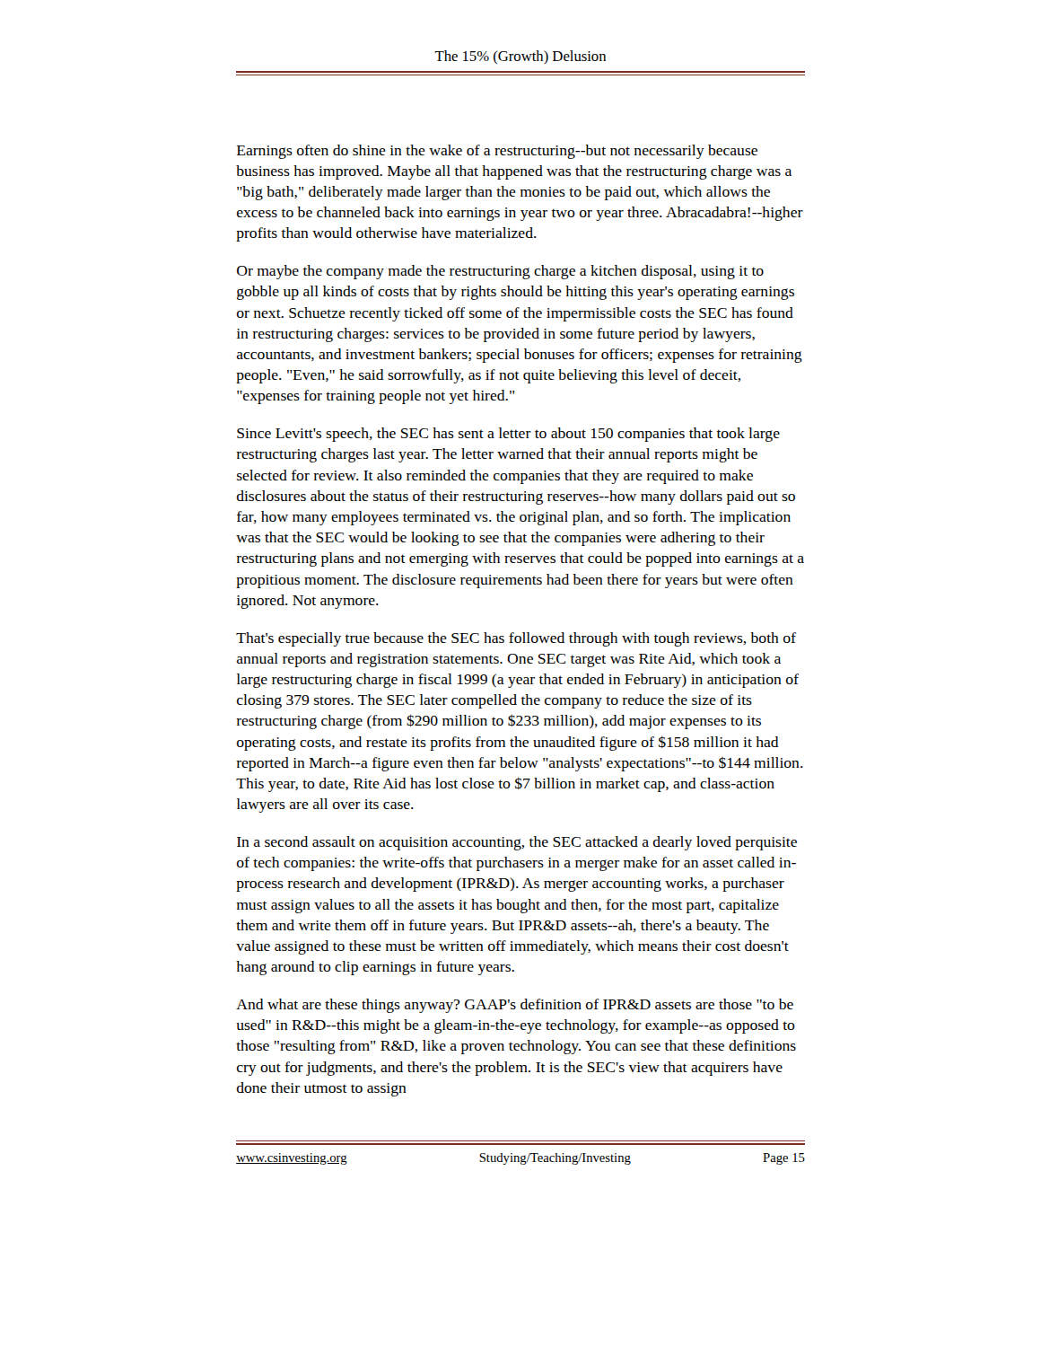The 15% (Growth) Delusion
Earnings often do shine in the wake of a restructuring--but not necessarily because business has improved. Maybe all that happened was that the restructuring charge was a "big bath," deliberately made larger than the monies to be paid out, which allows the excess to be channeled back into earnings in year two or year three. Abracadabra!--higher profits than would otherwise have materialized.
Or maybe the company made the restructuring charge a kitchen disposal, using it to gobble up all kinds of costs that by rights should be hitting this year's operating earnings or next. Schuetze recently ticked off some of the impermissible costs the SEC has found in restructuring charges: services to be provided in some future period by lawyers, accountants, and investment bankers; special bonuses for officers; expenses for retraining people. "Even," he said sorrowfully, as if not quite believing this level of deceit, "expenses for training people not yet hired."
Since Levitt's speech, the SEC has sent a letter to about 150 companies that took large restructuring charges last year. The letter warned that their annual reports might be selected for review. It also reminded the companies that they are required to make disclosures about the status of their restructuring reserves--how many dollars paid out so far, how many employees terminated vs. the original plan, and so forth. The implication was that the SEC would be looking to see that the companies were adhering to their restructuring plans and not emerging with reserves that could be popped into earnings at a propitious moment. The disclosure requirements had been there for years but were often ignored. Not anymore.
That's especially true because the SEC has followed through with tough reviews, both of annual reports and registration statements. One SEC target was Rite Aid, which took a large restructuring charge in fiscal 1999 (a year that ended in February) in anticipation of closing 379 stores. The SEC later compelled the company to reduce the size of its restructuring charge (from $290 million to $233 million), add major expenses to its operating costs, and restate its profits from the unaudited figure of $158 million it had reported in March--a figure even then far below "analysts' expectations"--to $144 million. This year, to date, Rite Aid has lost close to $7 billion in market cap, and class-action lawyers are all over its case.
In a second assault on acquisition accounting, the SEC attacked a dearly loved perquisite of tech companies: the write-offs that purchasers in a merger make for an asset called in-process research and development (IPR&D). As merger accounting works, a purchaser must assign values to all the assets it has bought and then, for the most part, capitalize them and write them off in future years. But IPR&D assets--ah, there's a beauty. The value assigned to these must be written off immediately, which means their cost doesn't hang around to clip earnings in future years.
And what are these things anyway? GAAP's definition of IPR&D assets are those "to be used" in R&D--this might be a gleam-in-the-eye technology, for example--as opposed to those "resulting from" R&D, like a proven technology. You can see that these definitions cry out for judgments, and there's the problem. It is the SEC's view that acquirers have done their utmost to assign
www.csinvesting.org Studying/Teaching/Investing Page 15